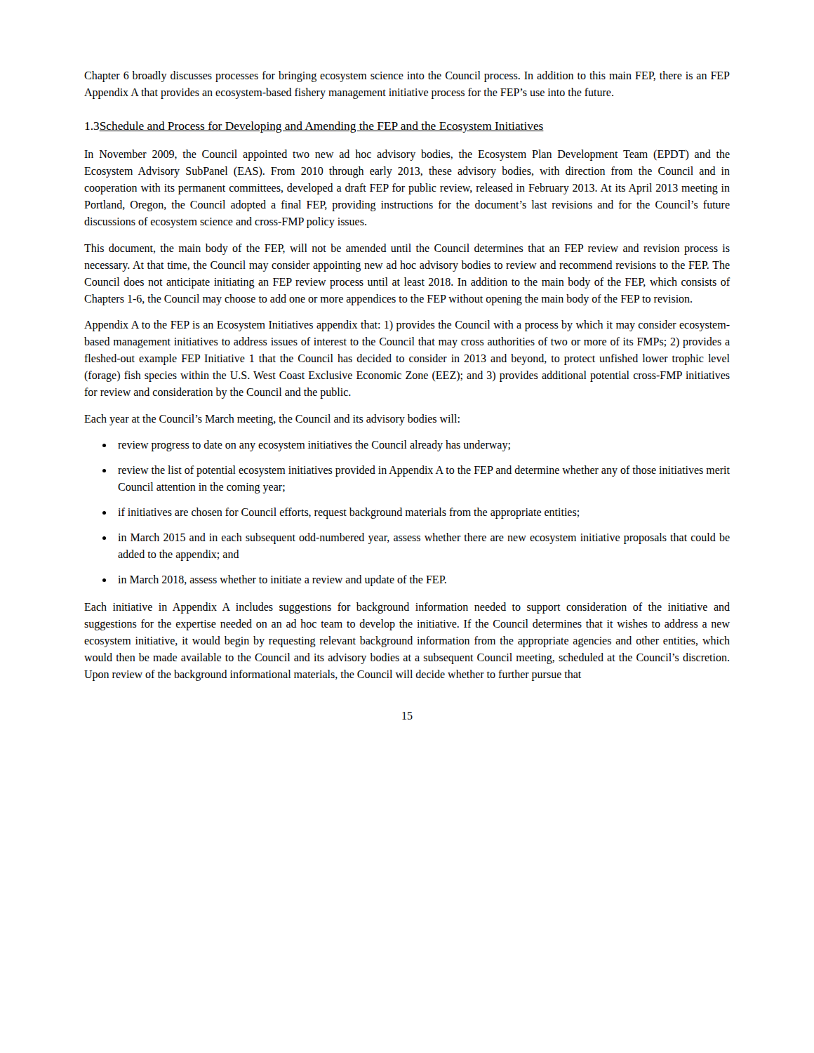Chapter 6 broadly discusses processes for bringing ecosystem science into the Council process. In addition to this main FEP, there is an FEP Appendix A that provides an ecosystem-based fishery management initiative process for the FEP’s use into the future.
1.3 Schedule and Process for Developing and Amending the FEP and the Ecosystem Initiatives
In November 2009, the Council appointed two new ad hoc advisory bodies, the Ecosystem Plan Development Team (EPDT) and the Ecosystem Advisory SubPanel (EAS). From 2010 through early 2013, these advisory bodies, with direction from the Council and in cooperation with its permanent committees, developed a draft FEP for public review, released in February 2013. At its April 2013 meeting in Portland, Oregon, the Council adopted a final FEP, providing instructions for the document’s last revisions and for the Council’s future discussions of ecosystem science and cross-FMP policy issues.
This document, the main body of the FEP, will not be amended until the Council determines that an FEP review and revision process is necessary. At that time, the Council may consider appointing new ad hoc advisory bodies to review and recommend revisions to the FEP. The Council does not anticipate initiating an FEP review process until at least 2018. In addition to the main body of the FEP, which consists of Chapters 1-6, the Council may choose to add one or more appendices to the FEP without opening the main body of the FEP to revision.
Appendix A to the FEP is an Ecosystem Initiatives appendix that: 1) provides the Council with a process by which it may consider ecosystem-based management initiatives to address issues of interest to the Council that may cross authorities of two or more of its FMPs; 2) provides a fleshed-out example FEP Initiative 1 that the Council has decided to consider in 2013 and beyond, to protect unfished lower trophic level (forage) fish species within the U.S. West Coast Exclusive Economic Zone (EEZ); and 3) provides additional potential cross-FMP initiatives for review and consideration by the Council and the public.
Each year at the Council’s March meeting, the Council and its advisory bodies will:
review progress to date on any ecosystem initiatives the Council already has underway;
review the list of potential ecosystem initiatives provided in Appendix A to the FEP and determine whether any of those initiatives merit Council attention in the coming year;
if initiatives are chosen for Council efforts, request background materials from the appropriate entities;
in March 2015 and in each subsequent odd-numbered year, assess whether there are new ecosystem initiative proposals that could be added to the appendix; and
in March 2018, assess whether to initiate a review and update of the FEP.
Each initiative in Appendix A includes suggestions for background information needed to support consideration of the initiative and suggestions for the expertise needed on an ad hoc team to develop the initiative. If the Council determines that it wishes to address a new ecosystem initiative, it would begin by requesting relevant background information from the appropriate agencies and other entities, which would then be made available to the Council and its advisory bodies at a subsequent Council meeting, scheduled at the Council’s discretion. Upon review of the background informational materials, the Council will decide whether to further pursue that
15